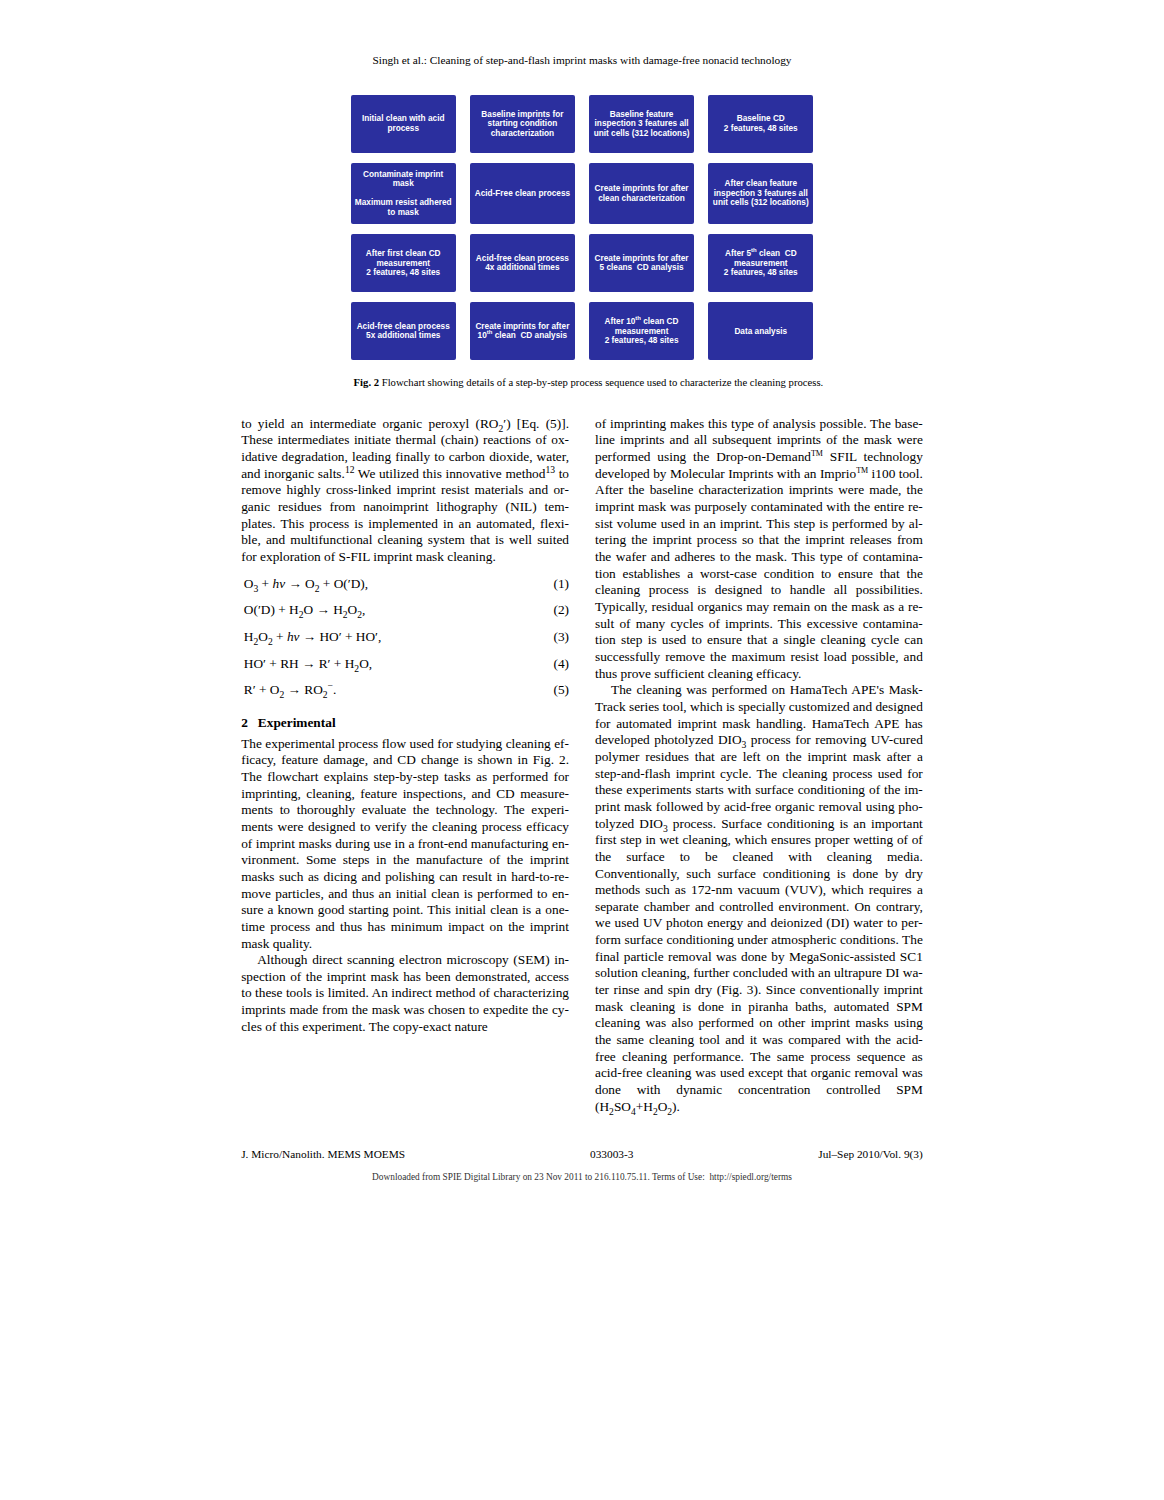Singh et al.: Cleaning of step-and-flash imprint masks with damage-free nonacid technology
| Initial clean with acid process | Baseline imprints for starting condition characterization | Baseline feature inspection 3 features all unit cells (312 locations) | Baseline CD 2 features, 48 sites |
| Contaminate imprint mask Maximum resist adhered to mask | Acid-Free clean process | Create imprints for after clean characterization | After clean feature inspection 3 features all unit cells (312 locations) |
| After first clean CD measurement 2 features, 48 sites | Acid-free clean process 4x additional times | Create imprints for after 5 cleans CD analysis | After 5 th clean CD measurement 2 features, 48 sites |
| Acid-free clean process 5x additional times | Create imprints for after 10 th clean CD analysis | After 10 th clean CD measurement 2 features, 48 sites | Data analysis |
Fig. 2 Flowchart showing details of a step-by-step process sequence used to characterize the cleaning process.
to yield an intermediate organic peroxyl (RO2′) [Eq. (5)]. These intermediates initiate thermal (chain) reactions of oxidative degradation, leading finally to carbon dioxide, water, and inorganic salts.12 We utilized this innovative method13 to remove highly cross-linked imprint resist materials and organic residues from nanoimprint lithography (NIL) templates. This process is implemented in an automated, flexible, and multifunctional cleaning system that is well suited for exploration of S-FIL imprint mask cleaning.
O3 + hν → O2 + O(′D),
(1)
O(′D) + H2O → H2O2,
(2)
H2O2 + hν → HO′ + HO′,
(3)
HO′ + RH → R′ + H2O,
(4)
R′ + O2 → RO2−.
(5)
2 Experimental
The experimental process flow used for studying cleaning efficacy, feature damage, and CD change is shown in Fig. 2. The flowchart explains step-by-step tasks as performed for imprinting, cleaning, feature inspections, and CD measurements to thoroughly evaluate the technology. The experiments were designed to verify the cleaning process efficacy of imprint masks during use in a front-end manufacturing environment. Some steps in the manufacture of the imprint masks such as dicing and polishing can result in hard-to-remove particles, and thus an initial clean is performed to ensure a known good starting point. This initial clean is a one-time process and thus has minimum impact on the imprint mask quality.
Although direct scanning electron microscopy (SEM) inspection of the imprint mask has been demonstrated, access to these tools is limited. An indirect method of characterizing imprints made from the mask was chosen to expedite the cycles of this experiment. The copy-exact nature
of imprinting makes this type of analysis possible. The baseline imprints and all subsequent imprints of the mask were performed using the Drop-on-DemandTM SFIL technology developed by Molecular Imprints with an ImprioTM i100 tool. After the baseline characterization imprints were made, the imprint mask was purposely contaminated with the entire resist volume used in an imprint. This step is performed by altering the imprint process so that the imprint releases from the wafer and adheres to the mask. This type of contamination establishes a worst-case condition to ensure that the cleaning process is designed to handle all possibilities. Typically, residual organics may remain on the mask as a result of many cycles of imprints. This excessive contamination step is used to ensure that a single cleaning cycle can successfully remove the maximum resist load possible, and thus prove sufficient cleaning efficacy.
The cleaning was performed on HamaTech APE's Mask-Track series tool, which is specially customized and designed for automated imprint mask handling. HamaTech APE has developed photolyzed DIO3 process for removing UV-cured polymer residues that are left on the imprint mask after a step-and-flash imprint cycle. The cleaning process used for these experiments starts with surface conditioning of the imprint mask followed by acid-free organic removal using photolyzed DIO3 process. Surface conditioning is an important first step in wet cleaning, which ensures proper wetting of of the surface to be cleaned with cleaning media. Conventionally, such surface conditioning is done by dry methods such as 172-nm vacuum (VUV), which requires a separate chamber and controlled environment. On contrary, we used UV photon energy and deionized (DI) water to perform surface conditioning under atmospheric conditions. The final particle removal was done by MegaSonic-assisted SC1 solution cleaning, further concluded with an ultrapure DI water rinse and spin dry (Fig. 3). Since conventionally imprint mask cleaning is done in piranha baths, automated SPM cleaning was also performed on other imprint masks using the same cleaning tool and it was compared with the acid-free cleaning performance. The same process sequence as acid-free cleaning was used except that organic removal was done with dynamic concentration controlled SPM (H2SO4+H2O2).
J. Micro/Nanolith. MEMS MOEMS
033003-3
Jul–Sep 2010/Vol. 9(3)
Downloaded from SPIE Digital Library on 23 Nov 2011 to 216.110.75.11. Terms of Use: http://spiedl.org/terms